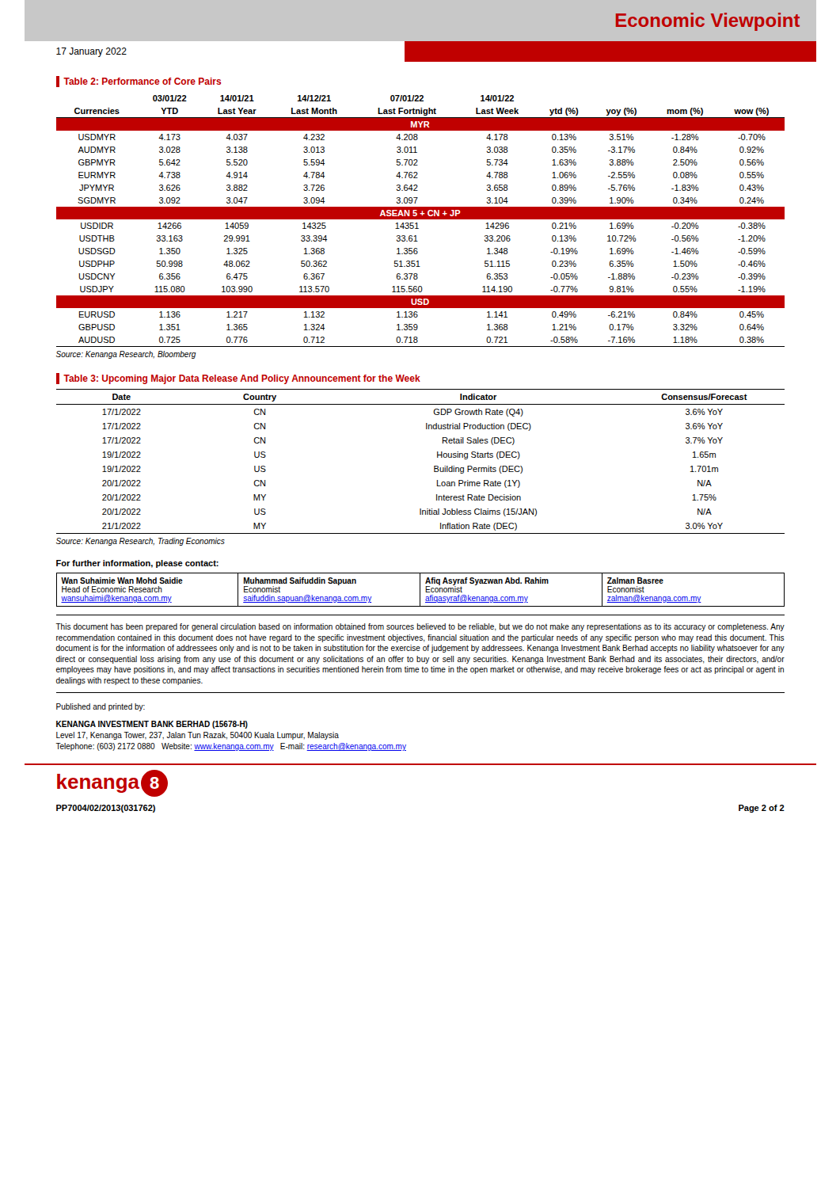Economic Viewpoint
17 January 2022
Table 2: Performance of Core Pairs
| | 03/01/22 | 14/01/21 | 14/12/21 | 07/01/22 | 14/01/22 | | | | |
| --- | --- | --- | --- | --- | --- | --- | --- | --- | --- |
| Currencies | YTD | Last Year | Last Month | Last Fortnight | Last Week | ytd (%) | yoy (%) | mom (%) | wow (%) |
| MYR |
| USDMYR | 4.173 | 4.037 | 4.232 | 4.208 | 4.178 | 0.13% | 3.51% | -1.28% | -0.70% |
| AUDMYR | 3.028 | 3.138 | 3.013 | 3.011 | 3.038 | 0.35% | -3.17% | 0.84% | 0.92% |
| GBPMYR | 5.642 | 5.520 | 5.594 | 5.702 | 5.734 | 1.63% | 3.88% | 2.50% | 0.56% |
| EURMYR | 4.738 | 4.914 | 4.784 | 4.762 | 4.788 | 1.06% | -2.55% | 0.08% | 0.55% |
| JPYMYR | 3.626 | 3.882 | 3.726 | 3.642 | 3.658 | 0.89% | -5.76% | -1.83% | 0.43% |
| SGDMYR | 3.092 | 3.047 | 3.094 | 3.097 | 3.104 | 0.39% | 1.90% | 0.34% | 0.24% |
| ASEAN 5 + CN + JP |
| USDIDR | 14266 | 14059 | 14325 | 14351 | 14296 | 0.21% | 1.69% | -0.20% | -0.38% |
| USDTHB | 33.163 | 29.991 | 33.394 | 33.61 | 33.206 | 0.13% | 10.72% | -0.56% | -1.20% |
| USDSGD | 1.350 | 1.325 | 1.368 | 1.356 | 1.348 | -0.19% | 1.69% | -1.46% | -0.59% |
| USDPHP | 50.998 | 48.062 | 50.362 | 51.351 | 51.115 | 0.23% | 6.35% | 1.50% | -0.46% |
| USDCNY | 6.356 | 6.475 | 6.367 | 6.378 | 6.353 | -0.05% | -1.88% | -0.23% | -0.39% |
| USDJPY | 115.080 | 103.990 | 113.570 | 115.560 | 114.190 | -0.77% | 9.81% | 0.55% | -1.19% |
| USD |
| EURUSD | 1.136 | 1.217 | 1.132 | 1.136 | 1.141 | 0.49% | -6.21% | 0.84% | 0.45% |
| GBPUSD | 1.351 | 1.365 | 1.324 | 1.359 | 1.368 | 1.21% | 0.17% | 3.32% | 0.64% |
| AUDUSD | 0.725 | 0.776 | 0.712 | 0.718 | 0.721 | -0.58% | -7.16% | 1.18% | 0.38% |
Source: Kenanga Research, Bloomberg
Table 3: Upcoming Major Data Release And Policy Announcement for the Week
| Date | Country | Indicator | Consensus/Forecast |
| --- | --- | --- | --- |
| 17/1/2022 | CN | GDP Growth Rate (Q4) | 3.6% YoY |
| 17/1/2022 | CN | Industrial Production (DEC) | 3.6% YoY |
| 17/1/2022 | CN | Retail Sales (DEC) | 3.7% YoY |
| 19/1/2022 | US | Housing Starts (DEC) | 1.65m |
| 19/1/2022 | US | Building Permits (DEC) | 1.701m |
| 20/1/2022 | CN | Loan Prime Rate (1Y) | N/A |
| 20/1/2022 | MY | Interest Rate Decision | 1.75% |
| 20/1/2022 | US | Initial Jobless Claims (15/JAN) | N/A |
| 21/1/2022 | MY | Inflation Rate (DEC) | 3.0% YoY |
Source: Kenanga Research, Trading Economics
For further information, please contact:
| Wan Suhaimie Wan Mohd Saidie Head of Economic Research wansuhaimi@kenanga.com.my | Muhammad Saifuddin Sapuan Economist saifuddin.sapuan@kenanga.com.my | Afiq Asyraf Syazwan Abd. Rahim Economist afiqasyraf@kenanga.com.my | Zalman Basree Economist zalman@kenanga.com.my |
This document has been prepared for general circulation based on information obtained from sources believed to be reliable, but we do not make any representations as to its accuracy or completeness. Any recommendation contained in this document does not have regard to the specific investment objectives, financial situation and the particular needs of any specific person who may read this document. This document is for the information of addressees only and is not to be taken in substitution for the exercise of judgement by addressees. Kenanga Investment Bank Berhad accepts no liability whatsoever for any direct or consequential loss arising from any use of this document or any solicitations of an offer to buy or sell any securities. Kenanga Investment Bank Berhad and its associates, their directors, and/or employees may have positions in, and may affect transactions in securities mentioned herein from time to time in the open market or otherwise, and may receive brokerage fees or act as principal or agent in dealings with respect to these companies.
Published and printed by:
KENANGA INVESTMENT BANK BERHAD (15678-H)
Level 17, Kenanga Tower, 237, Jalan Tun Razak, 50400 Kuala Lumpur, Malaysia
Telephone: (603) 2172 0880 Website: www.kenanga.com.my E-mail: research@kenanga.com.my
kenanga8
PP7004/02/2013(031762)
Page 2 of 2